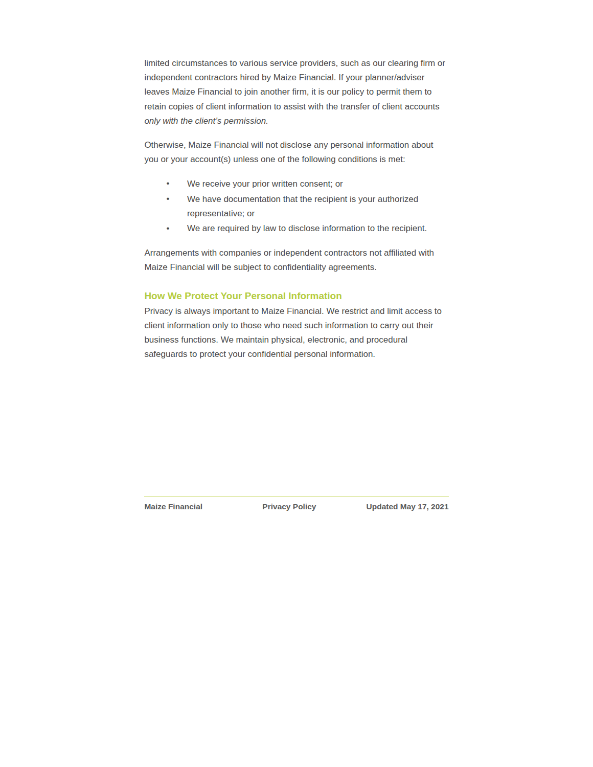limited circumstances to various service providers, such as our clearing firm or independent contractors hired by Maize Financial. If your planner/adviser leaves Maize Financial to join another firm, it is our policy to permit them to retain copies of client information to assist with the transfer of client accounts only with the client’s permission.
Otherwise, Maize Financial will not disclose any personal information about you or your account(s) unless one of the following conditions is met:
We receive your prior written consent; or
We have documentation that the recipient is your authorized representative; or
We are required by law to disclose information to the recipient.
Arrangements with companies or independent contractors not affiliated with Maize Financial will be subject to confidentiality agreements.
How We Protect Your Personal Information
Privacy is always important to Maize Financial. We restrict and limit access to client information only to those who need such information to carry out their business functions. We maintain physical, electronic, and procedural safeguards to protect your confidential personal information.
Maize Financial Privacy Policy Updated May 17, 2021